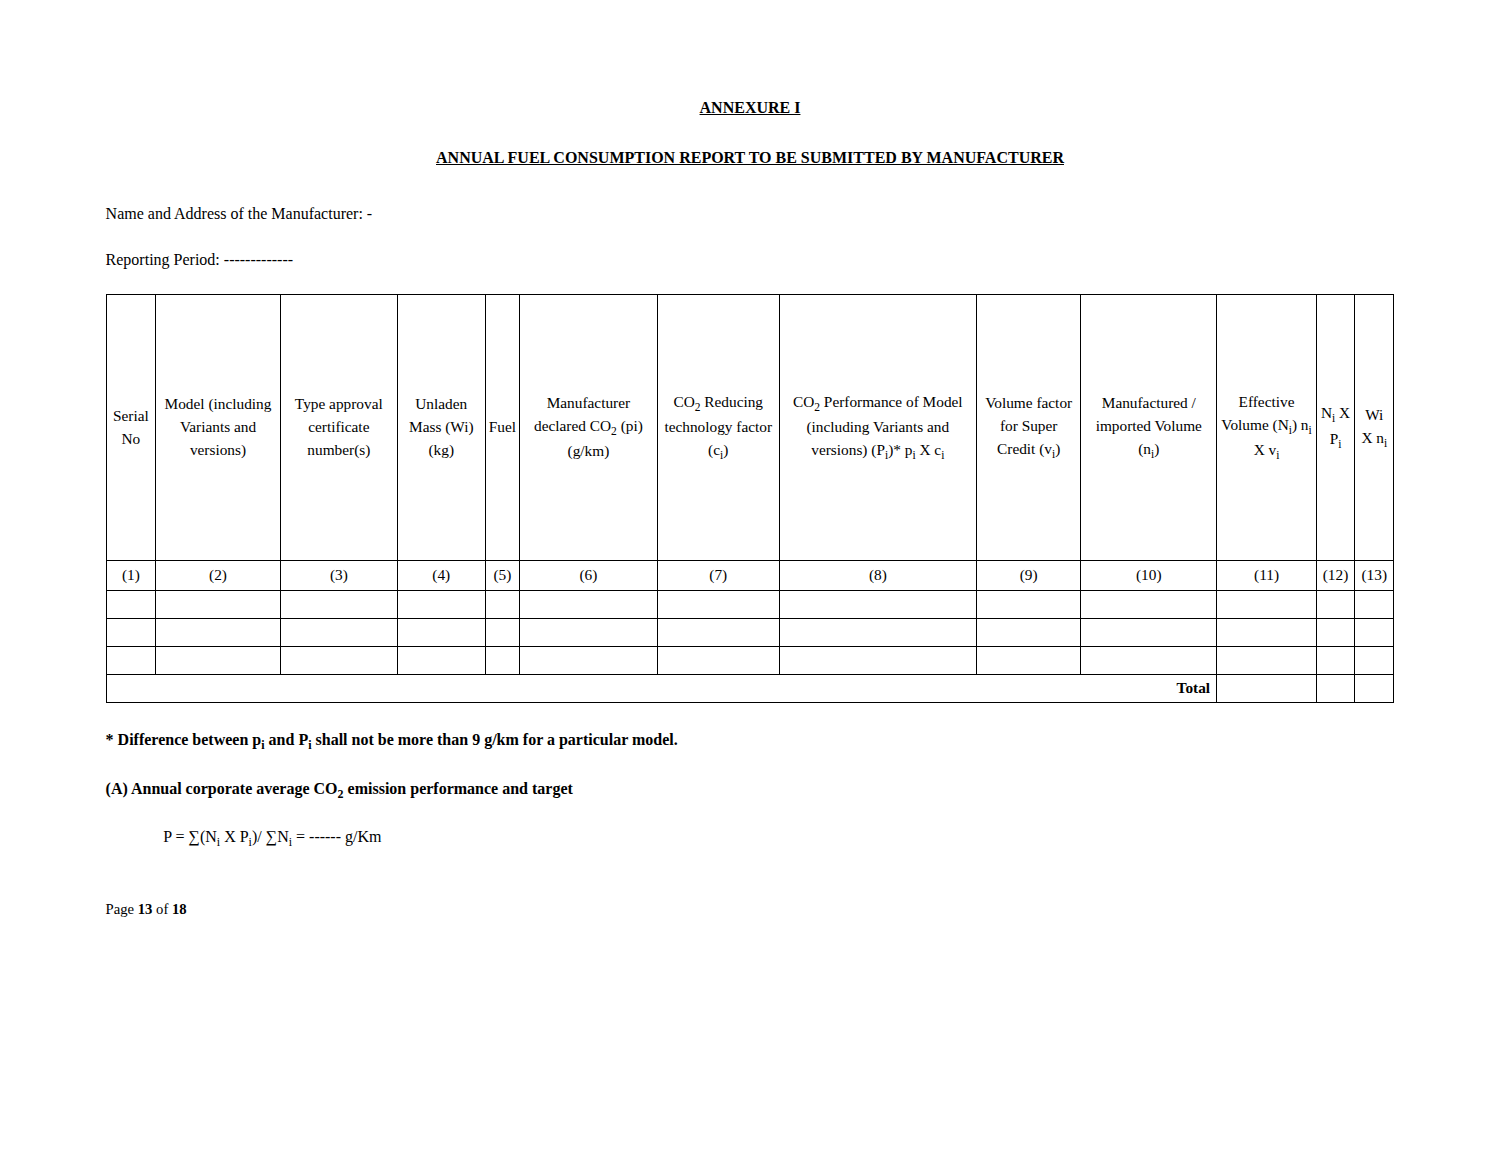ANNEXURE I
ANNUAL FUEL CONSUMPTION REPORT TO BE SUBMITTED BY MANUFACTURER
Name and Address of the Manufacturer: -
Reporting Period: -------------
| Serial No | Model (including Variants and versions) | Type approval certificate number(s) | Unladen Mass (Wi) (kg) | Fuel | Manufacturer declared CO 2 (pi) (g/km) | CO 2 Reducing technology factor (c i ) | CO 2 Performance of Model (including Variants and versions) (P i )* p i X c i | Volume factor for Super Credit (v i ) | Manufactured / imported Volume (n i ) | Effective Volume (N i ) n i X v i | N i X P i | Wi X n i |
| --- | --- | --- | --- | --- | --- | --- | --- | --- | --- | --- | --- | --- |
| (1) | (2) | (3) | (4) | (5) | (6) | (7) | (8) | (9) | (10) | (11) | (12) | (13) |
| Total | | | |
* Difference between pi and Pi shall not be more than 9 g/km for a particular model.
(A) Annual corporate average CO2 emission performance and target
P = ∑(Ni X Pi)/ ∑Ni = ------ g/Km
Page 13 of 18